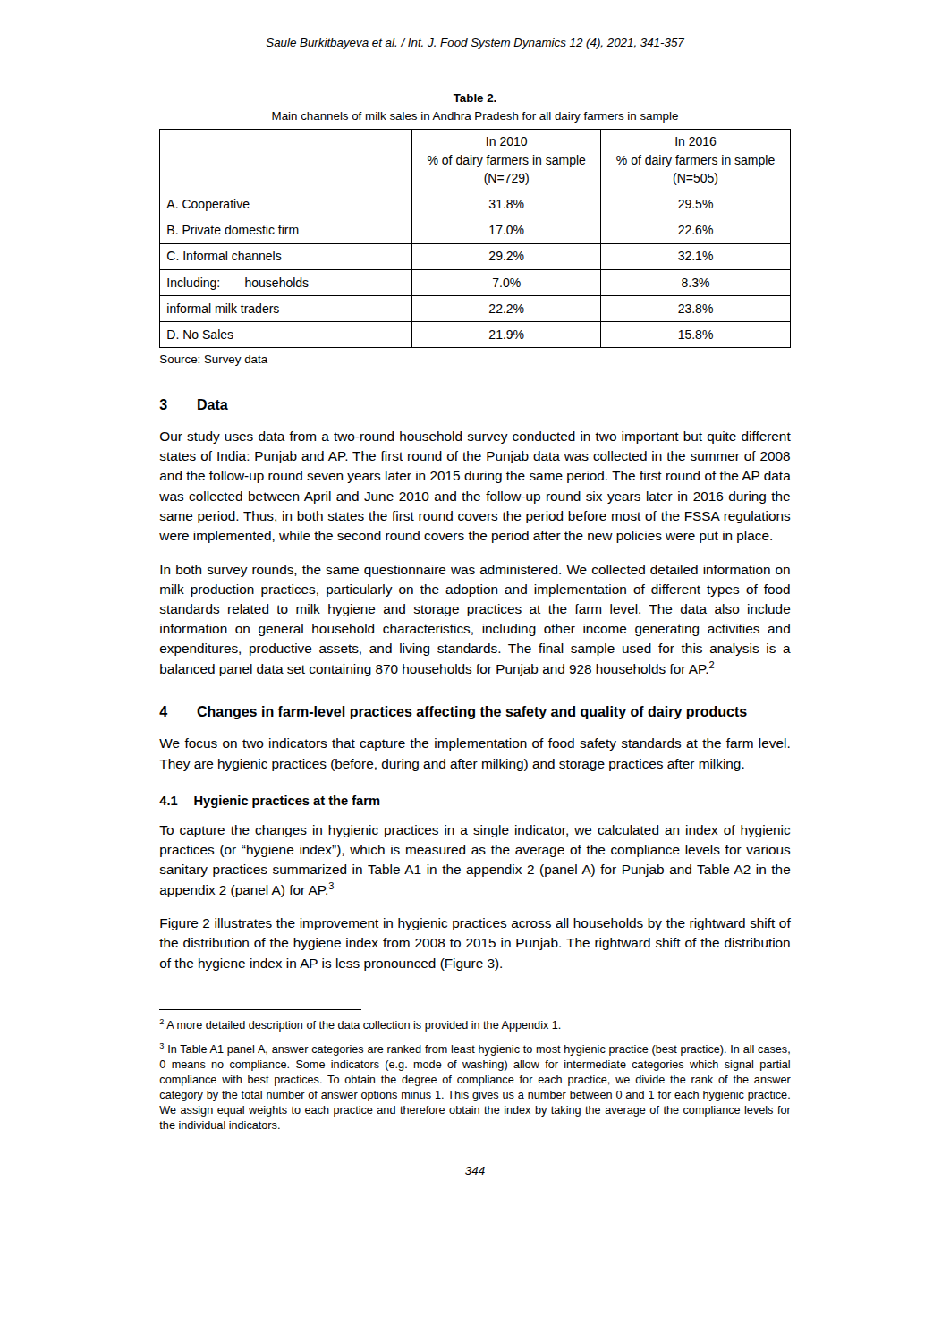Saule Burkitbayeva et al. / Int. J. Food System Dynamics 12 (4), 2021, 341-357
Table 2. Main channels of milk sales in Andhra Pradesh for all dairy farmers in sample
| | In 2010 % of dairy farmers in sample (N=729) | In 2016 % of dairy farmers in sample (N=505) |
| --- | --- | --- |
| A. Cooperative | 31.8% | 29.5% |
| B. Private domestic firm | 17.0% | 22.6% |
| C. Informal channels | 29.2% | 32.1% |
| Including: households | 7.0% | 8.3% |
| informal milk traders | 22.2% | 23.8% |
| D. No Sales | 21.9% | 15.8% |
Source: Survey data
3 Data
Our study uses data from a two-round household survey conducted in two important but quite different states of India: Punjab and AP. The first round of the Punjab data was collected in the summer of 2008 and the follow-up round seven years later in 2015 during the same period. The first round of the AP data was collected between April and June 2010 and the follow-up round six years later in 2016 during the same period. Thus, in both states the first round covers the period before most of the FSSA regulations were implemented, while the second round covers the period after the new policies were put in place.
In both survey rounds, the same questionnaire was administered. We collected detailed information on milk production practices, particularly on the adoption and implementation of different types of food standards related to milk hygiene and storage practices at the farm level. The data also include information on general household characteristics, including other income generating activities and expenditures, productive assets, and living standards. The final sample used for this analysis is a balanced panel data set containing 870 households for Punjab and 928 households for AP.2
4 Changes in farm-level practices affecting the safety and quality of dairy products
We focus on two indicators that capture the implementation of food safety standards at the farm level. They are hygienic practices (before, during and after milking) and storage practices after milking.
4.1 Hygienic practices at the farm
To capture the changes in hygienic practices in a single indicator, we calculated an index of hygienic practices (or “hygiene index”), which is measured as the average of the compliance levels for various sanitary practices summarized in Table A1 in the appendix 2 (panel A) for Punjab and Table A2 in the appendix 2 (panel A) for AP.3
Figure 2 illustrates the improvement in hygienic practices across all households by the rightward shift of the distribution of the hygiene index from 2008 to 2015 in Punjab. The rightward shift of the distribution of the hygiene index in AP is less pronounced (Figure 3).
2 A more detailed description of the data collection is provided in the Appendix 1.
3 In Table A1 panel A, answer categories are ranked from least hygienic to most hygienic practice (best practice). In all cases, 0 means no compliance. Some indicators (e.g. mode of washing) allow for intermediate categories which signal partial compliance with best practices. To obtain the degree of compliance for each practice, we divide the rank of the answer category by the total number of answer options minus 1. This gives us a number between 0 and 1 for each hygienic practice. We assign equal weights to each practice and therefore obtain the index by taking the average of the compliance levels for the individual indicators.
344